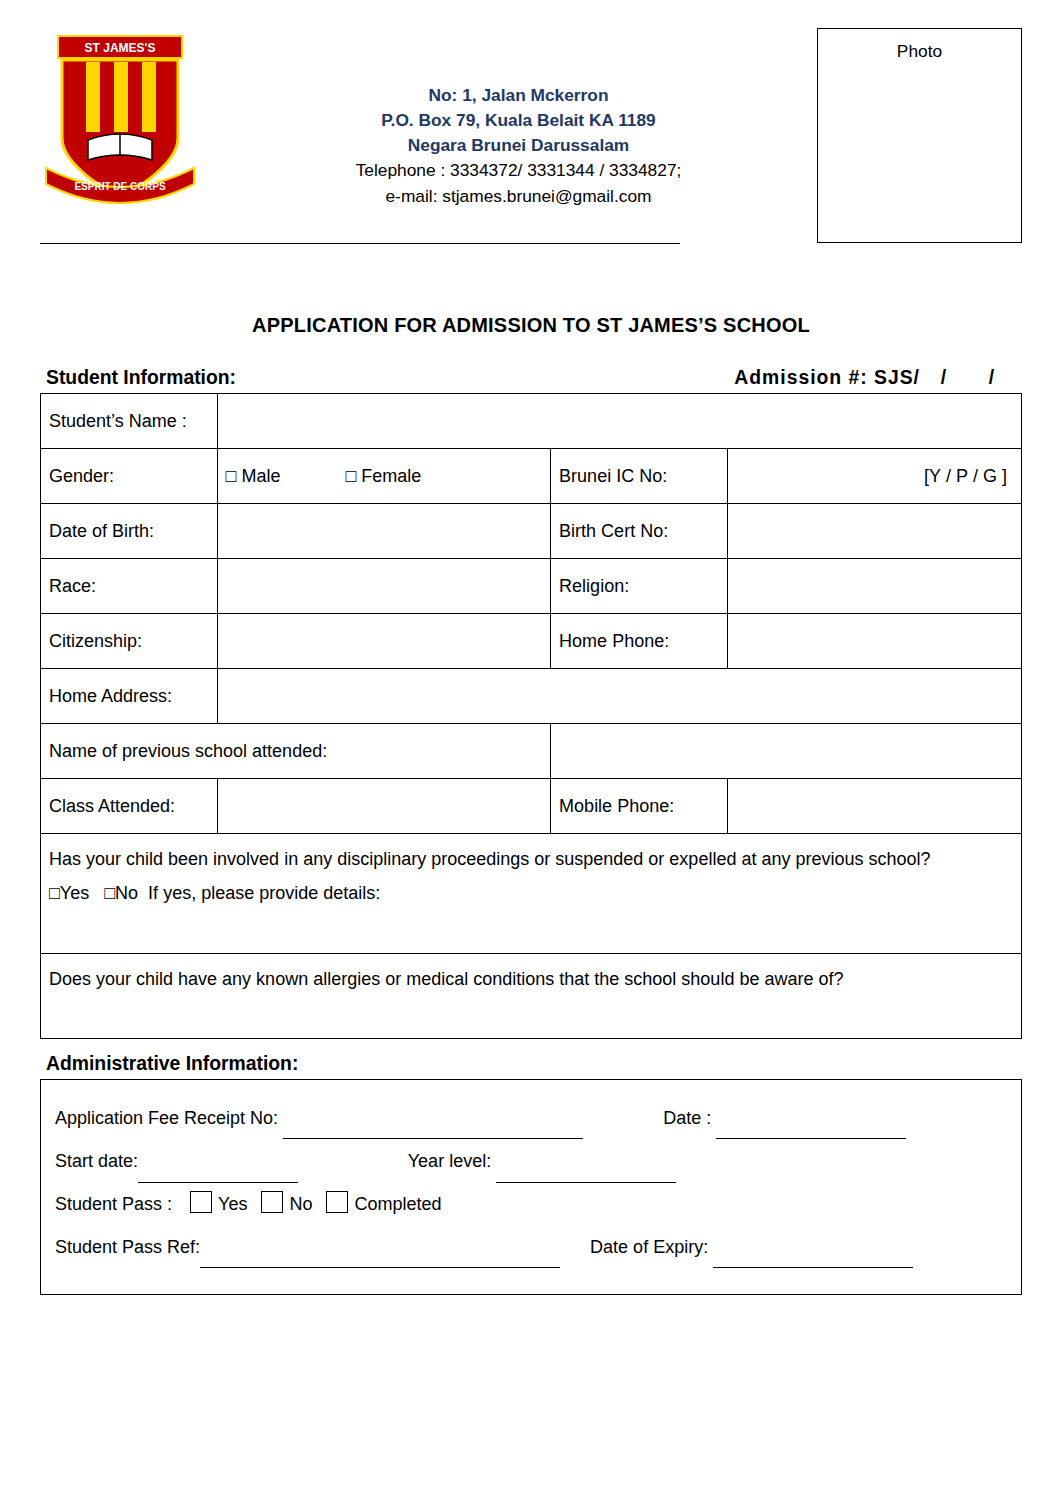ST JAMES'S ESPRIT DE CORPS
No: 1, Jalan Mckerron
P.O. Box 79, Kuala Belait KA 1189
Negara Brunei Darussalam
Telephone : 3334372/ 3331344 / 3334827;
e-mail: stjames.brunei@gmail.com
Photo
APPLICATION FOR ADMISSION TO ST JAMES’S SCHOOL
Student Information: Admission #: SJS///
| Student’s Name : | |
| Gender: | □ Male □ Female | Brunei IC No: | [Y / P / G ] |
| Date of Birth: | | Birth Cert No: | |
| Race: | | Religion: | |
| Citizenship: | | Home Phone: | |
| Home Address: | |
| Name of previous school attended: | |
| Class Attended: | | Mobile Phone: | |
| Has your child been involved in any disciplinary proceedings or suspended or expelled at any previous school? □Yes □No If yes, please provide details: |
| Does your child have any known allergies or medical conditions that the school should be aware of? |
Administrative Information:
Application Fee Receipt No: Date :
Start date: Year level:
Student Pass : Yes No Completed
Student Pass Ref: Date of Expiry: